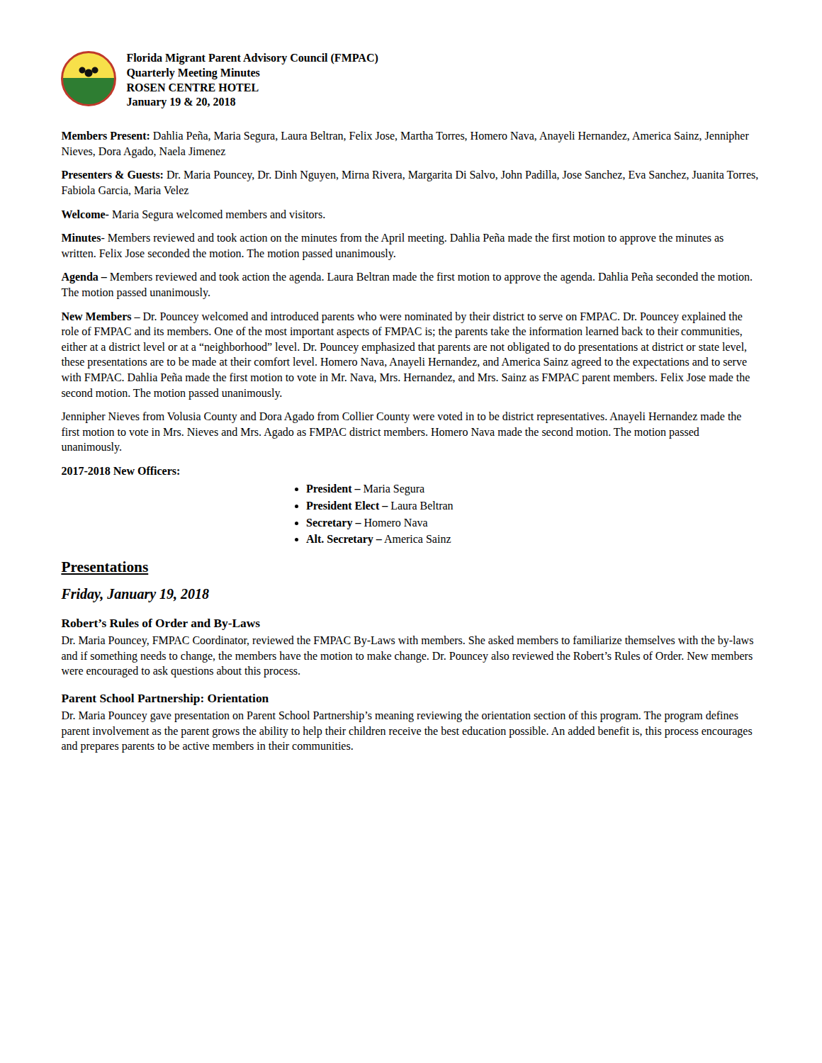Florida Migrant Parent Advisory Council (FMPAC)
Quarterly Meeting Minutes
ROSEN CENTRE HOTEL
January 19 & 20, 2018
Members Present: Dahlia Peña, Maria Segura, Laura Beltran, Felix Jose, Martha Torres, Homero Nava, Anayeli Hernandez, America Sainz, Jennipher Nieves, Dora Agado, Naela Jimenez
Presenters & Guests: Dr. Maria Pouncey, Dr. Dinh Nguyen, Mirna Rivera, Margarita Di Salvo, John Padilla, Jose Sanchez, Eva Sanchez, Juanita Torres, Fabiola Garcia, Maria Velez
Welcome- Maria Segura welcomed members and visitors.
Minutes- Members reviewed and took action on the minutes from the April meeting. Dahlia Peña made the first motion to approve the minutes as written. Felix Jose seconded the motion. The motion passed unanimously.
Agenda – Members reviewed and took action the agenda. Laura Beltran made the first motion to approve the agenda. Dahlia Peña seconded the motion. The motion passed unanimously.
New Members – Dr. Pouncey welcomed and introduced parents who were nominated by their district to serve on FMPAC. Dr. Pouncey explained the role of FMPAC and its members. One of the most important aspects of FMPAC is; the parents take the information learned back to their communities, either at a district level or at a “neighborhood” level. Dr. Pouncey emphasized that parents are not obligated to do presentations at district or state level, these presentations are to be made at their comfort level. Homero Nava, Anayeli Hernandez, and America Sainz agreed to the expectations and to serve with FMPAC. Dahlia Peña made the first motion to vote in Mr. Nava, Mrs. Hernandez, and Mrs. Sainz as FMPAC parent members. Felix Jose made the second motion. The motion passed unanimously.
Jennipher Nieves from Volusia County and Dora Agado from Collier County were voted in to be district representatives. Anayeli Hernandez made the first motion to vote in Mrs. Nieves and Mrs. Agado as FMPAC district members. Homero Nava made the second motion. The motion passed unanimously.
2017-2018 New Officers:
President – Maria Segura
President Elect – Laura Beltran
Secretary – Homero Nava
Alt. Secretary – America Sainz
Presentations
Friday, January 19, 2018
Robert’s Rules of Order and By-Laws
Dr. Maria Pouncey, FMPAC Coordinator, reviewed the FMPAC By-Laws with members. She asked members to familiarize themselves with the by-laws and if something needs to change, the members have the motion to make change. Dr. Pouncey also reviewed the Robert’s Rules of Order. New members were encouraged to ask questions about this process.
Parent School Partnership: Orientation
Dr. Maria Pouncey gave presentation on Parent School Partnership’s meaning reviewing the orientation section of this program. The program defines parent involvement as the parent grows the ability to help their children receive the best education possible. An added benefit is, this process encourages and prepares parents to be active members in their communities.